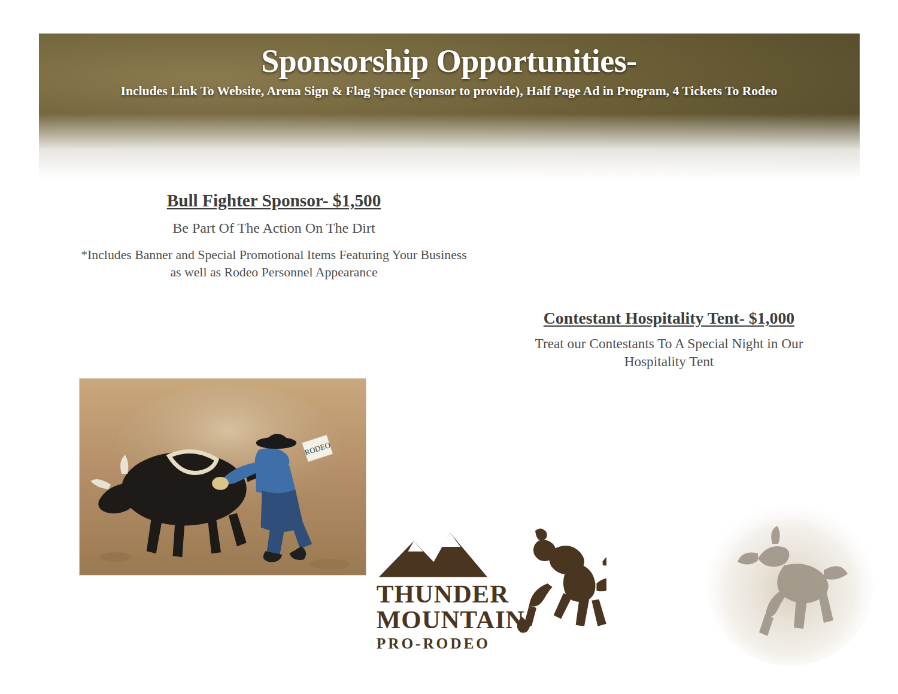Sponsorship Opportunities-
Includes Link To Website, Arena Sign & Flag Space (sponsor to provide), Half Page Ad in Program, 4 Tickets To Rodeo
Bull Fighter Sponsor- $1,500
Be Part Of The Action On The Dirt
*Includes Banner and Special Promotional Items Featuring Your Business as well as Rodeo Personnel Appearance
Contestant Hospitality Tent- $1,000
Treat our Contestants To A Special Night in Our Hospitality Tent
RODEO
THUNDER MOUNTAIN PRO-RODEO